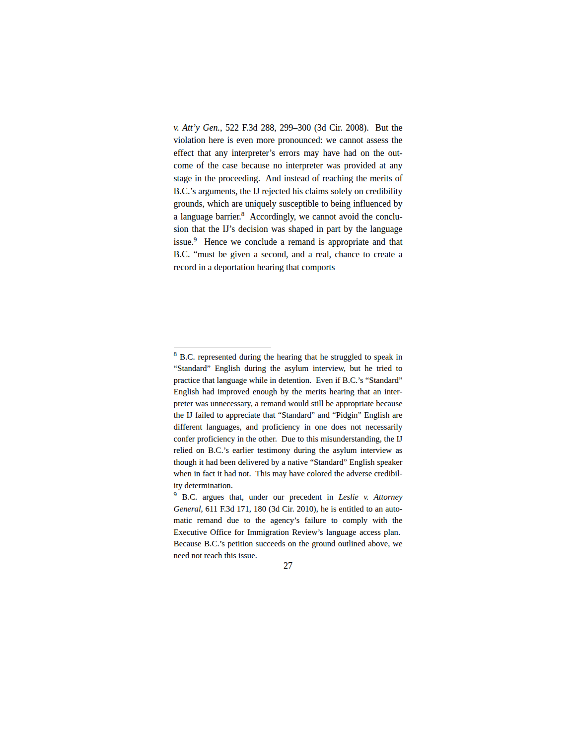v. Att’y Gen., 522 F.3d 288, 299–300 (3d Cir. 2008). But the violation here is even more pronounced: we cannot assess the effect that any interpreter’s errors may have had on the outcome of the case because no interpreter was provided at any stage in the proceeding. And instead of reaching the merits of B.C.’s arguments, the IJ rejected his claims solely on credibility grounds, which are uniquely susceptible to being influenced by a language barrier.8 Accordingly, we cannot avoid the conclusion that the IJ’s decision was shaped in part by the language issue.9 Hence we conclude a remand is appropriate and that B.C. “must be given a second, and a real, chance to create a record in a deportation hearing that comports
8 B.C. represented during the hearing that he struggled to speak in “Standard” English during the asylum interview, but he tried to practice that language while in detention. Even if B.C.’s “Standard” English had improved enough by the merits hearing that an interpreter was unnecessary, a remand would still be appropriate because the IJ failed to appreciate that “Standard” and “Pidgin” English are different languages, and proficiency in one does not necessarily confer proficiency in the other. Due to this misunderstanding, the IJ relied on B.C.’s earlier testimony during the asylum interview as though it had been delivered by a native “Standard” English speaker when in fact it had not. This may have colored the adverse credibility determination.
9 B.C. argues that, under our precedent in Leslie v. Attorney General, 611 F.3d 171, 180 (3d Cir. 2010), he is entitled to an automatic remand due to the agency’s failure to comply with the Executive Office for Immigration Review’s language access plan. Because B.C.’s petition succeeds on the ground outlined above, we need not reach this issue.
27